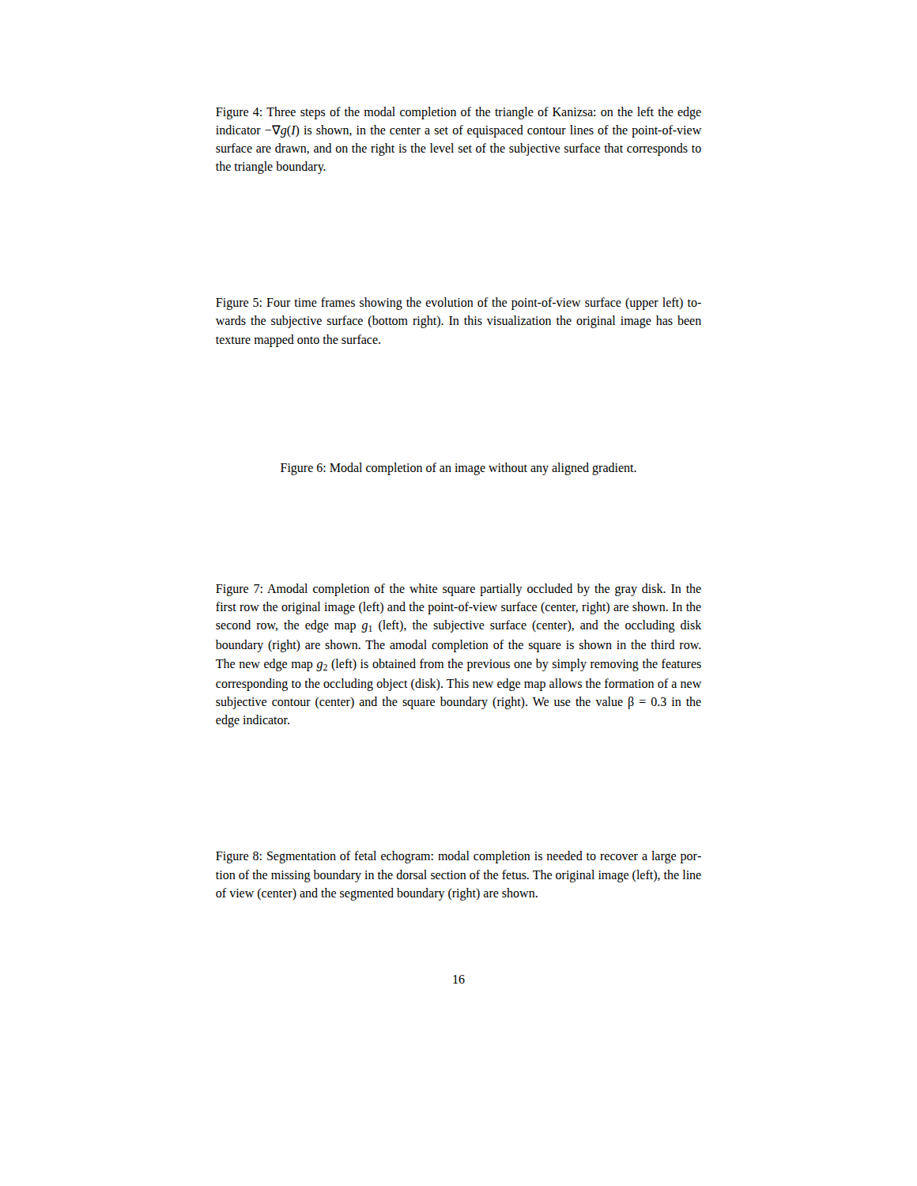Figure 4: Three steps of the modal completion of the triangle of Kanizsa: on the left the edge indicator −∇g(I) is shown, in the center a set of equispaced contour lines of the point-of-view surface are drawn, and on the right is the level set of the subjective surface that corresponds to the triangle boundary.
Figure 5: Four time frames showing the evolution of the point-of-view surface (upper left) towards the subjective surface (bottom right). In this visualization the original image has been texture mapped onto the surface.
Figure 6: Modal completion of an image without any aligned gradient.
Figure 7: Amodal completion of the white square partially occluded by the gray disk. In the first row the original image (left) and the point-of-view surface (center, right) are shown. In the second row, the edge map g1 (left), the subjective surface (center), and the occluding disk boundary (right) are shown. The amodal completion of the square is shown in the third row. The new edge map g2 (left) is obtained from the previous one by simply removing the features corresponding to the occluding object (disk). This new edge map allows the formation of a new subjective contour (center) and the square boundary (right). We use the value β = 0.3 in the edge indicator.
Figure 8: Segmentation of fetal echogram: modal completion is needed to recover a large portion of the missing boundary in the dorsal section of the fetus. The original image (left), the line of view (center) and the segmented boundary (right) are shown.
16